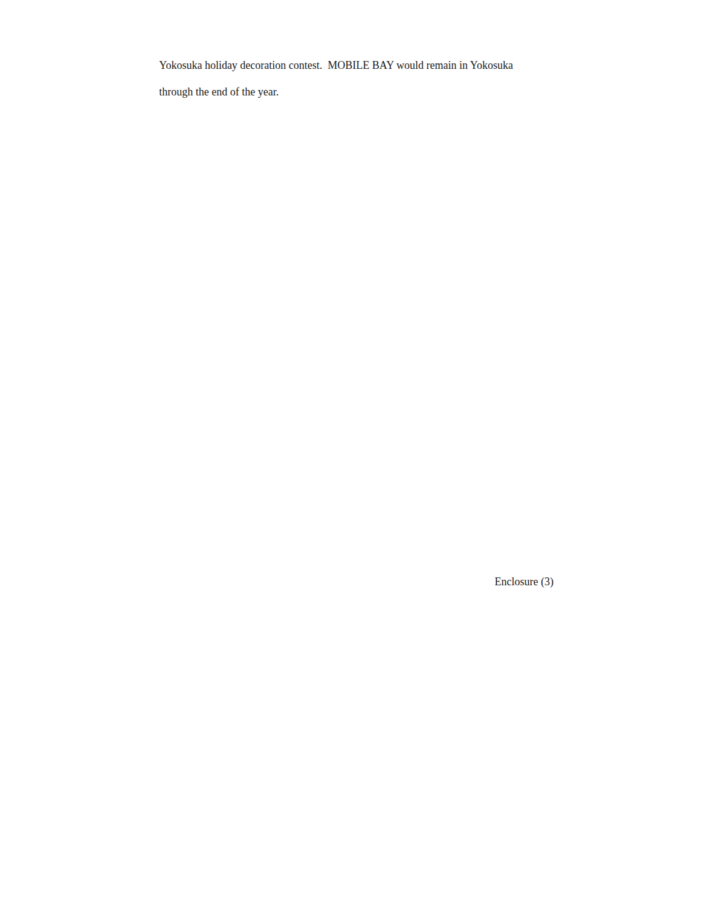Yokosuka holiday decoration contest. MOBILE BAY would remain in Yokosuka through the end of the year.
Enclosure (3)